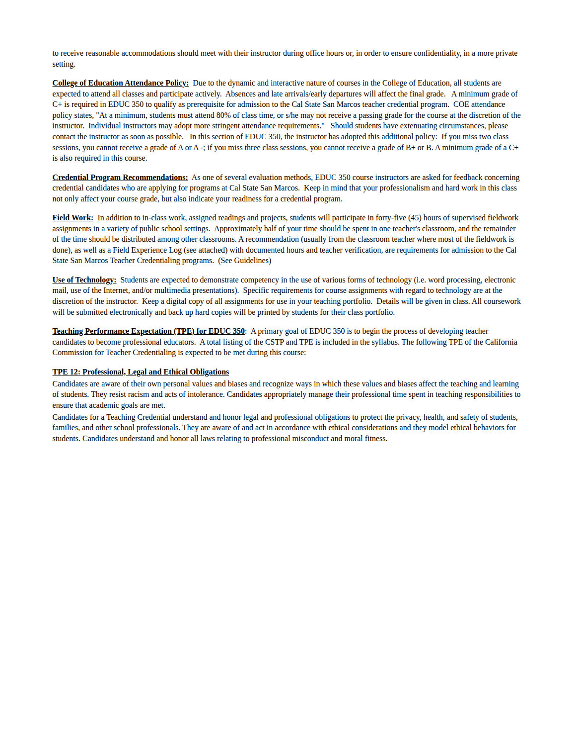to receive reasonable accommodations should meet with their instructor during office hours or, in order to ensure confidentiality, in a more private setting.
College of Education Attendance Policy: Due to the dynamic and interactive nature of courses in the College of Education, all students are expected to attend all classes and participate actively. Absences and late arrivals/early departures will affect the final grade. A minimum grade of C+ is required in EDUC 350 to qualify as prerequisite for admission to the Cal State San Marcos teacher credential program. COE attendance policy states, "At a minimum, students must attend 80% of class time, or s/he may not receive a passing grade for the course at the discretion of the instructor. Individual instructors may adopt more stringent attendance requirements." Should students have extenuating circumstances, please contact the instructor as soon as possible. In this section of EDUC 350, the instructor has adopted this additional policy: If you miss two class sessions, you cannot receive a grade of A or A -; if you miss three class sessions, you cannot receive a grade of B+ or B. A minimum grade of a C+ is also required in this course.
Credential Program Recommendations: As one of several evaluation methods, EDUC 350 course instructors are asked for feedback concerning credential candidates who are applying for programs at Cal State San Marcos. Keep in mind that your professionalism and hard work in this class not only affect your course grade, but also indicate your readiness for a credential program.
Field Work: In addition to in-class work, assigned readings and projects, students will participate in forty-five (45) hours of supervised fieldwork assignments in a variety of public school settings. Approximately half of your time should be spent in one teacher's classroom, and the remainder of the time should be distributed among other classrooms. A recommendation (usually from the classroom teacher where most of the fieldwork is done), as well as a Field Experience Log (see attached) with documented hours and teacher verification, are requirements for admission to the Cal State San Marcos Teacher Credentialing programs. (See Guidelines)
Use of Technology: Students are expected to demonstrate competency in the use of various forms of technology (i.e. word processing, electronic mail, use of the Internet, and/or multimedia presentations). Specific requirements for course assignments with regard to technology are at the discretion of the instructor. Keep a digital copy of all assignments for use in your teaching portfolio. Details will be given in class. All coursework will be submitted electronically and back up hard copies will be printed by students for their class portfolio.
Teaching Performance Expectation (TPE) for EDUC 350: A primary goal of EDUC 350 is to begin the process of developing teacher candidates to become professional educators. A total listing of the CSTP and TPE is included in the syllabus. The following TPE of the California Commission for Teacher Credentialing is expected to be met during this course:
TPE 12: Professional, Legal and Ethical Obligations
Candidates are aware of their own personal values and biases and recognize ways in which these values and biases affect the teaching and learning of students. They resist racism and acts of intolerance. Candidates appropriately manage their professional time spent in teaching responsibilities to ensure that academic goals are met.
Candidates for a Teaching Credential understand and honor legal and professional obligations to protect the privacy, health, and safety of students, families, and other school professionals. They are aware of and act in accordance with ethical considerations and they model ethical behaviors for students. Candidates understand and honor all laws relating to professional misconduct and moral fitness.